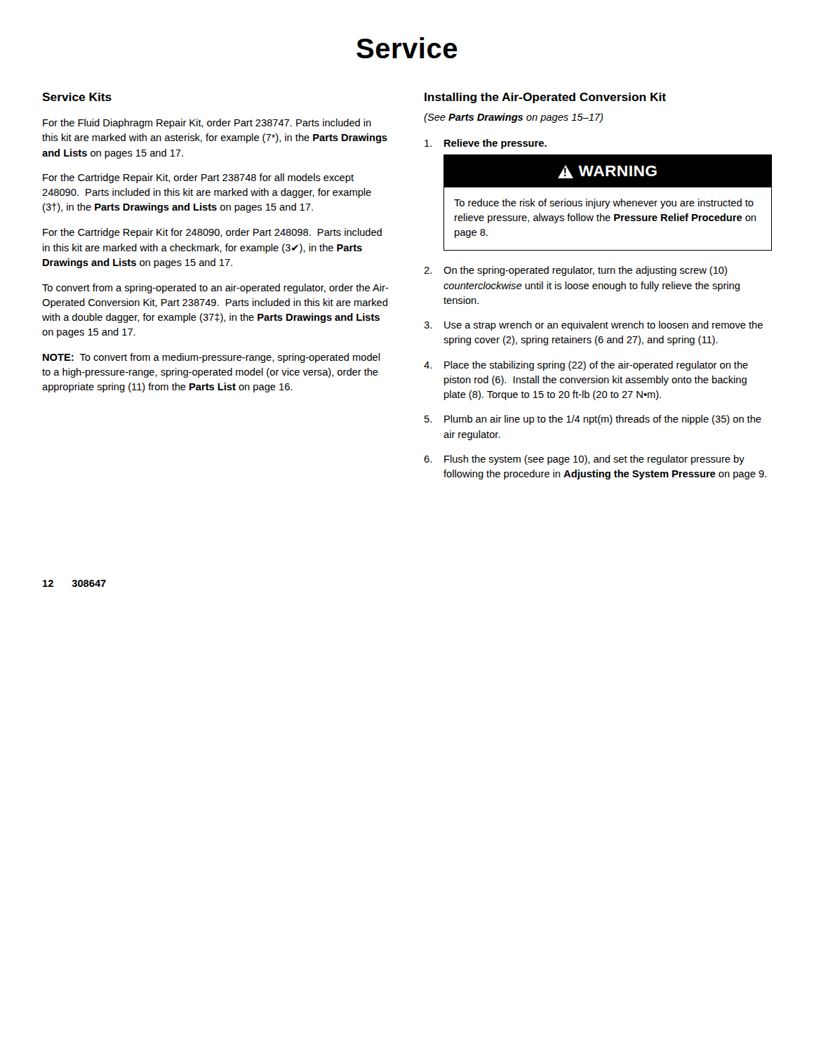Service
Service Kits
For the Fluid Diaphragm Repair Kit, order Part 238747. Parts included in this kit are marked with an asterisk, for example (7*), in the Parts Drawings and Lists on pages 15 and 17.
For the Cartridge Repair Kit, order Part 238748 for all models except 248090. Parts included in this kit are marked with a dagger, for example (3†), in the Parts Drawings and Lists on pages 15 and 17.
For the Cartridge Repair Kit for 248090, order Part 248098. Parts included in this kit are marked with a checkmark, for example (3✔), in the Parts Drawings and Lists on pages 15 and 17.
To convert from a spring-operated to an air-operated regulator, order the Air-Operated Conversion Kit, Part 238749. Parts included in this kit are marked with a double dagger, for example (37‡), in the Parts Drawings and Lists on pages 15 and 17.
NOTE: To convert from a medium-pressure-range, spring-operated model to a high-pressure-range, spring-operated model (or vice versa), order the appropriate spring (11) from the Parts List on page 16.
Installing the Air-Operated Conversion Kit
(See Parts Drawings on pages 15–17)
Relieve the pressure.
WARNING
To reduce the risk of serious injury whenever you are instructed to relieve pressure, always follow the Pressure Relief Procedure on page 8.
On the spring-operated regulator, turn the adjusting screw (10) counterclockwise until it is loose enough to fully relieve the spring tension.
Use a strap wrench or an equivalent wrench to loosen and remove the spring cover (2), spring retainers (6 and 27), and spring (11).
Place the stabilizing spring (22) of the air-operated regulator on the piston rod (6). Install the conversion kit assembly onto the backing plate (8). Torque to 15 to 20 ft-lb (20 to 27 N•m).
Plumb an air line up to the 1/4 npt(m) threads of the nipple (35) on the air regulator.
Flush the system (see page 10), and set the regulator pressure by following the procedure in Adjusting the System Pressure on page 9.
12308647